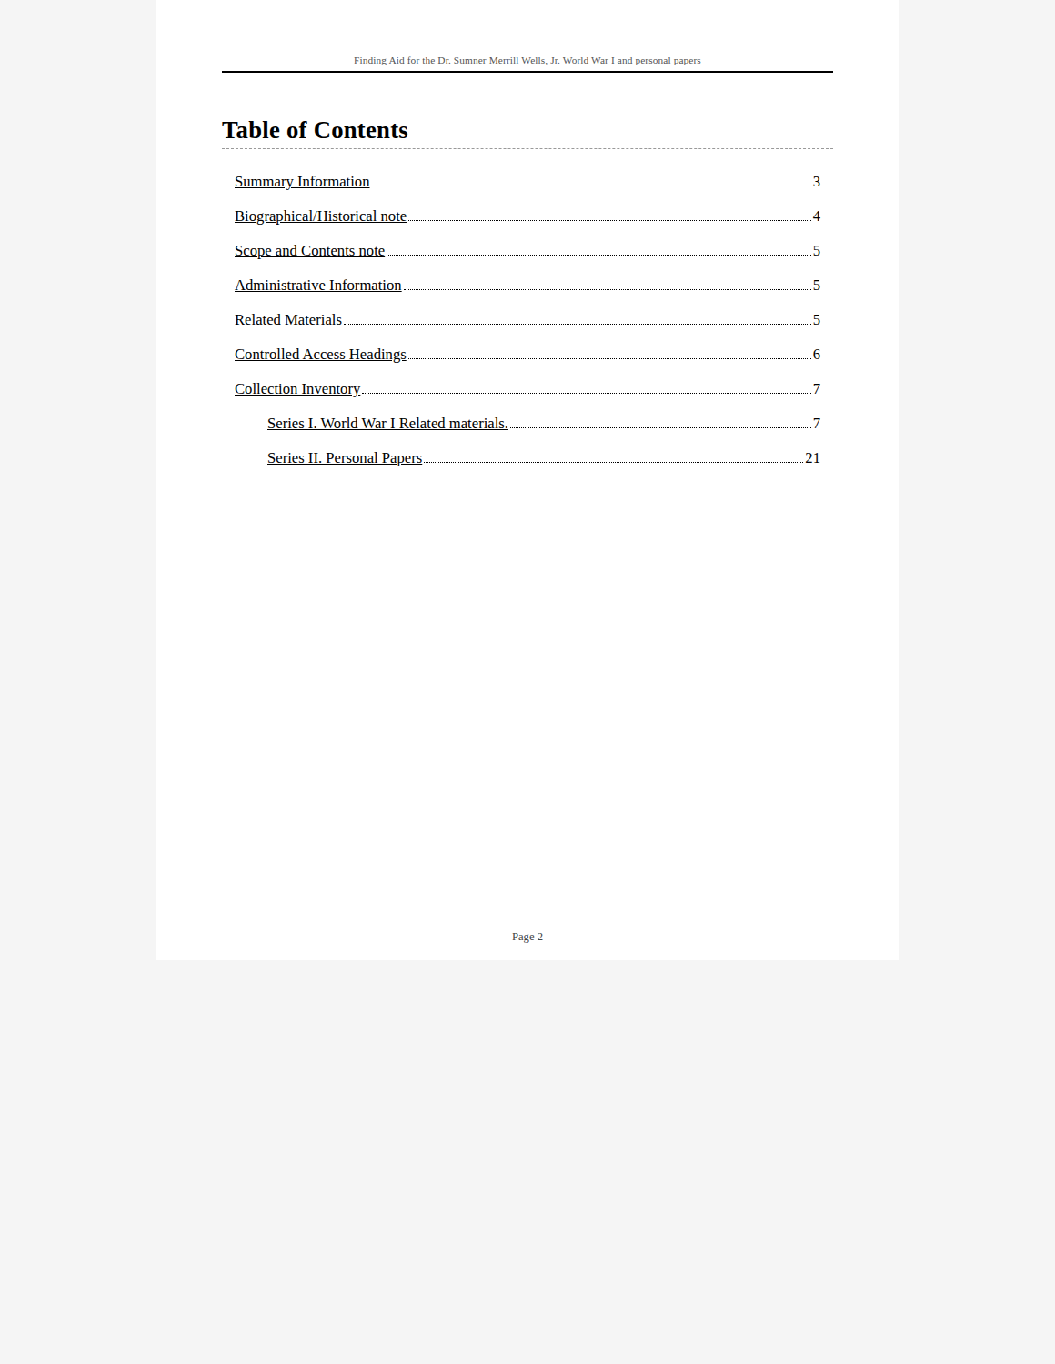Finding Aid for the Dr. Sumner Merrill Wells, Jr. World War I and personal papers
Table of Contents
Summary Information 3
Biographical/Historical note 4
Scope and Contents note 5
Administrative Information 5
Related Materials 5
Controlled Access Headings 6
Collection Inventory 7
Series I. World War I Related materials. 7
Series II. Personal Papers 21
- Page 2 -